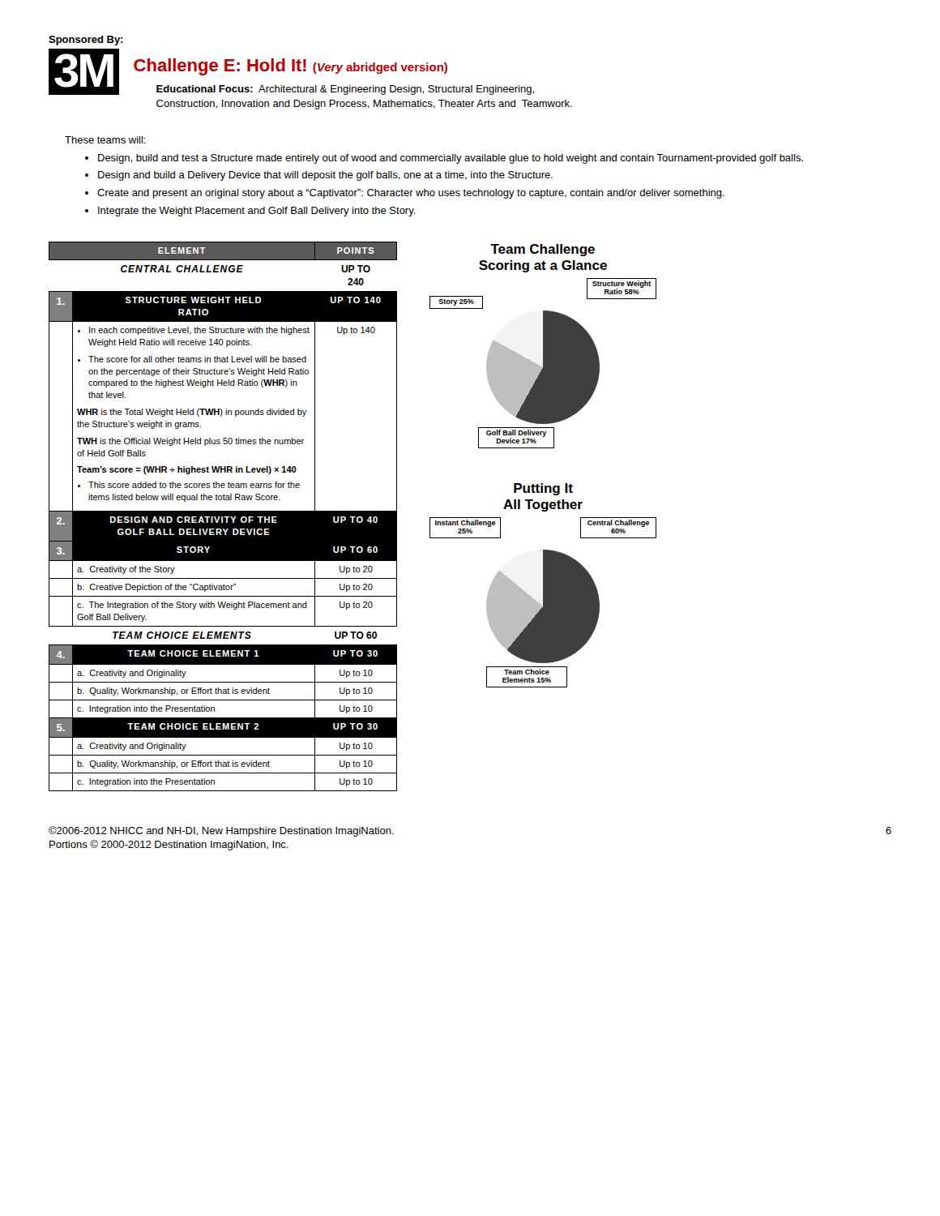Sponsored By:
3M
Challenge E: Hold It! (Very abridged version)
Educational Focus: Architectural & Engineering Design, Structural Engineering,
Construction, Innovation and Design Process, Mathematics, Theater Arts and Teamwork.
These teams will:
Design, build and test a Structure made entirely out of wood and commercially available glue to hold weight and contain Tournament-provided golf balls.
Design and build a Delivery Device that will deposit the golf balls, one at a time, into the Structure.
Create and present an original story about a “Captivator”: Character who uses technology to capture, contain and/or deliver something.
Integrate the Weight Placement and Golf Ball Delivery into the Story.
| ELEMENT | POINTS |
| CENTRAL CHALLENGE | UP TO 240 |
| 1. | STRUCTURE WEIGHT HELD RATIO | UP TO 140 |
| | In each competitive Level, the Structure with the highest Weight Held Ratio will receive 140 points. The score for all other teams in that Level will be based on the percentage of their Structure’s Weight Held Ratio compared to the highest Weight Held Ratio ( WHR ) in that level. WHR is the Total Weight Held ( TWH ) in pounds divided by the Structure’s weight in grams. TWH is the Official Weight Held plus 50 times the number of Held Golf Balls Team’s score = (WHR ÷ highest WHR in Level) × 140 This score added to the scores the team earns for the items listed below will equal the total Raw Score. | Up to 140 |
| 2. | DESIGN AND CREATIVITY OF THE GOLF BALL DELIVERY DEVICE | UP TO 40 |
| 3. | STORY | UP TO 60 |
| | a. Creativity of the Story | Up to 20 |
| | b. Creative Depiction of the “Captivator” | Up to 20 |
| | c. The Integration of the Story with Weight Placement and Golf Ball Delivery. | Up to 20 |
| TEAM CHOICE ELEMENTS | UP TO 60 |
| 4. | TEAM CHOICE ELEMENT 1 | UP TO 30 |
| | a. Creativity and Originality | Up to 10 |
| | b. Quality, Workmanship, or Effort that is evident | Up to 10 |
| | c. Integration into the Presentation | Up to 10 |
| 5. | TEAM CHOICE ELEMENT 2 | UP TO 30 |
| | a. Creativity and Originality | Up to 10 |
| | b. Quality, Workmanship, or Effort that is evident | Up to 10 |
| | c. Integration into the Presentation | Up to 10 |
Team Challenge
Scoring at a Glance
Structure Weight
Ratio 58%
Story 25%
Golf Ball Delivery
Device 17%
Putting It
All Together
Instant Challenge 25%
Central Challenge 60%
Team Choice Elements 15%
©2006-2012 NHICC and NH-DI, New Hampshire Destination ImagiNation.
Portions © 2000-2012 Destination ImagiNation, Inc.
6